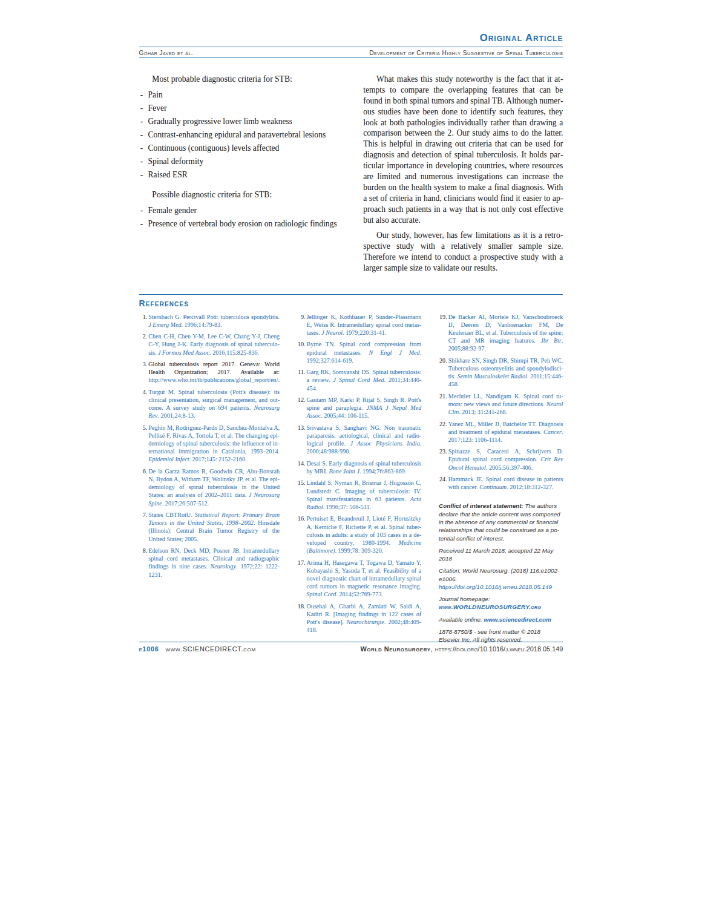Original Article
Gohar Javed et al.
Development of Criteria Highly Suggestive of Spinal Tuberculosis
Most probable diagnostic criteria for STB:
Pain
Fever
Gradually progressive lower limb weakness
Contrast-enhancing epidural and paravertebral lesions
Continuous (contiguous) levels affected
Spinal deformity
Raised ESR
Possible diagnostic criteria for STB:
Female gender
Presence of vertebral body erosion on radiologic findings
What makes this study noteworthy is the fact that it attempts to compare the overlapping features that can be found in both spinal tumors and spinal TB. Although numerous studies have been done to identify such features, they look at both pathologies individually rather than drawing a comparison between the 2. Our study aims to do the latter. This is helpful in drawing out criteria that can be used for diagnosis and detection of spinal tuberculosis. It holds particular importance in developing countries, where resources are limited and numerous investigations can increase the burden on the health system to make a final diagnosis. With a set of criteria in hand, clinicians would find it easier to approach such patients in a way that is not only cost effective but also accurate.
Our study, however, has few limitations as it is a retrospective study with a relatively smaller sample size. Therefore we intend to conduct a prospective study with a larger sample size to validate our results.
References
Sternbach G. Percivall Pott: tuberculous spondylitis. J Emerg Med. 1996;14:79-83.
Chen C-H, Chen Y-M, Lee C-W, Chang Y-J, Cheng C-Y, Hung J-K. Early diagnosis of spinal tuberculosis. J Formos Med Assoc. 2016;115:825-836.
Global tuberculosis report 2017. Geneva: World Health Organization; 2017. Available at: http://www.who.int/tb/publications/global_report/en/.
Turgut M. Spinal tuberculosis (Pott's disease): its clinical presentation, surgical management, and outcome. A survey study on 694 patients. Neurosurg Rev. 2001;24:8-13.
Peghin M, Rodriguez-Pardo D, Sanchez-Montalva A, Pellisé F, Rivas A, Tortola T, et al. The changing epidemiology of spinal tuberculosis: the influence of international immigration in Catalonia, 1993–2014. Epidemiol Infect. 2017;145: 2152-2160.
De la Garza Ramos R, Goodwin CR, Abu-Bonsrah N, Bydon A, Witham TF, Wolinsky JP, et al. The epidemiology of spinal tuberculosis in the United States: an analysis of 2002–2011 data. J Neurosurg Spine. 2017;26:507-512.
States CBTRotU. Statistical Report: Primary Brain Tumors in the United States, 1998–2002. Hinsdale (Illinois): Central Brain Tumor Registry of the United States; 2005.
Edelson RN, Deck MD, Posner JB. Intramedullary spinal cord metastases. Clinical and radiographic findings in nine cases. Neurology. 1972;22: 1222-1231.
Jellinger K, Kothbauer P, Sunder-Plassmann E, Weiss R. Intramedullary spinal cord metastases. J Neurol. 1979;220:31-41.
Byrne TN. Spinal cord compression from epidural metastases. N Engl J Med. 1992;327:614-619.
Garg RK, Somvanshi DS. Spinal tuberculosis: a review. J Spinal Cord Med. 2011;34:440-454.
Gautam MP, Karki P, Rijal S, Singh R. Pott's spine and paraplegia. JNMA J Nepal Med Assoc. 2005;44: 106-115.
Srivastava S, Sanghavi NG. Non traumatic paraparesis: aetiological, clinical and radiological profile. J Assoc Physicians India. 2000;48:988-990.
Desai S. Early diagnosis of spinal tuberculosis by MRI. Bone Joint J. 1994;76:863-869.
Lindahl S, Nyman R, Brismar J, Hugosson C, Lundstedt C. Imaging of tuberculosis: IV. Spinal manifestations in 63 patients. Acta Radiol. 1996;37: 506-511.
Pertuiset E, Beaudreuil J, Lioté F, Horusitzky A, Kemiche F, Richette P, et al. Spinal tuberculosis in adults: a study of 103 cases in a developed country, 1980-1994. Medicine (Baltimore). 1999;78: 309-320.
Arima H, Hasegawa T, Togawa D, Yamato Y, Kobayashi S, Yasuda T, et al. Feasibility of a novel diagnostic chart of intramedullary spinal cord tumors in magnetic resonance imaging. Spinal Cord. 2014;52:769-773.
Ousehal A, Gharbi A, Zamiati W, Saidi A, Kadiri R. [Imaging findings in 122 cases of Pott's disease]. Neurochirurgie. 2002;48:409-418.
De Backer AI, Mortele KJ, Vanschoubroeck IJ, Deeren D, Vanhoenacker FM, De Keulenaer BL, et al. Tuberculosis of the spine: CT and MR imaging features. Jbr Btr. 2005;88:92-97.
Shikhare SN, Singh DR, Shimpi TR, Peh WC. Tuberculous osteomyelitis and spondylodiscitis. Semin Musculoskelet Radiol. 2011;15:446-458.
Mechtler LL, Nandigam K. Spinal cord tumors: new views and future directions. Neurol Clin. 2013; 31:241-268.
Yanez ML, Miller JJ, Batchelor TT. Diagnosis and treatment of epidural metastases. Cancer. 2017;123: 1106-1114.
Spinazze S, Caraceni A, Schrijvers D. Epidural spinal cord compression. Crit Rev Oncol Hematol. 2005;56:397-406.
Hammack JE. Spinal cord disease in patients with cancer. Continuum. 2012;18:312-327.
Conflict of interest statement: The authors declare that the article content was composed in the absence of any commercial or financial relationships that could be construed as a potential conflict of interest.
Received 11 March 2018; accepted 22 May 2018
Citation: World Neurosurg. (2018) 116:e1002-e1006.
https://doi.org/10.1016/j.wneu.2018.05.149
Journal homepage: www.WORLDNEUROSURGERY.org
Available online: www.sciencedirect.com
1878-8750/$ - see front matter © 2018 Elsevier Inc. All rights reserved.
e1006 www.SCIENCEDIRECT.com
World Neurosurgery, https://doi.org/10.1016/j.wneu.2018.05.149